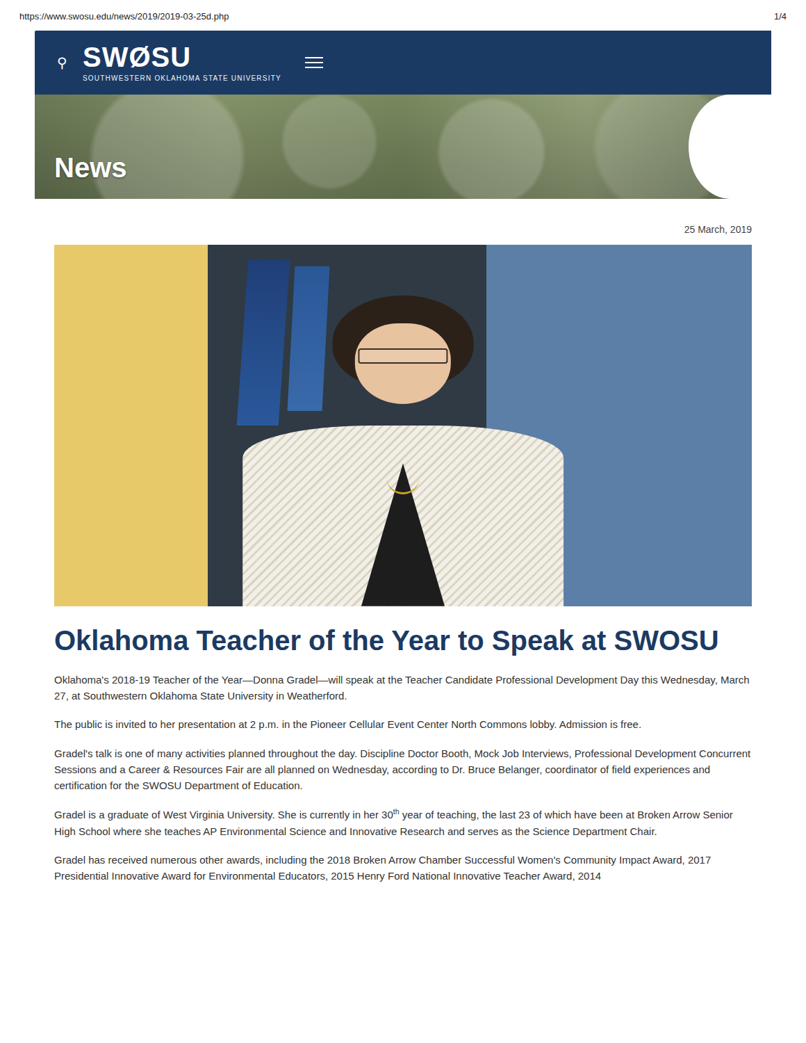https://www.swosu.edu/news/2019/2019-03-25d.php 1/4
⚲ SWØSU Southwestern Oklahoma State University
News
25 March, 2019
Oklahoma Teacher of the Year to Speak at SWOSU
Oklahoma's 2018-19 Teacher of the Year—Donna Gradel—will speak at the Teacher Candidate Professional Development Day this Wednesday, March 27, at Southwestern Oklahoma State University in Weatherford.
The public is invited to her presentation at 2 p.m. in the Pioneer Cellular Event Center North Commons lobby. Admission is free.
Gradel's talk is one of many activities planned throughout the day. Discipline Doctor Booth, Mock Job Interviews, Professional Development Concurrent Sessions and a Career & Resources Fair are all planned on Wednesday, according to Dr. Bruce Belanger, coordinator of field experiences and certification for the SWOSU Department of Education.
Gradel is a graduate of West Virginia University. She is currently in her 30th year of teaching, the last 23 of which have been at Broken Arrow Senior High School where she teaches AP Environmental Science and Innovative Research and serves as the Science Department Chair.
Gradel has received numerous other awards, including the 2018 Broken Arrow Chamber Successful Women's Community Impact Award, 2017 Presidential Innovative Award for Environmental Educators, 2015 Henry Ford National Innovative Teacher Award, 2014